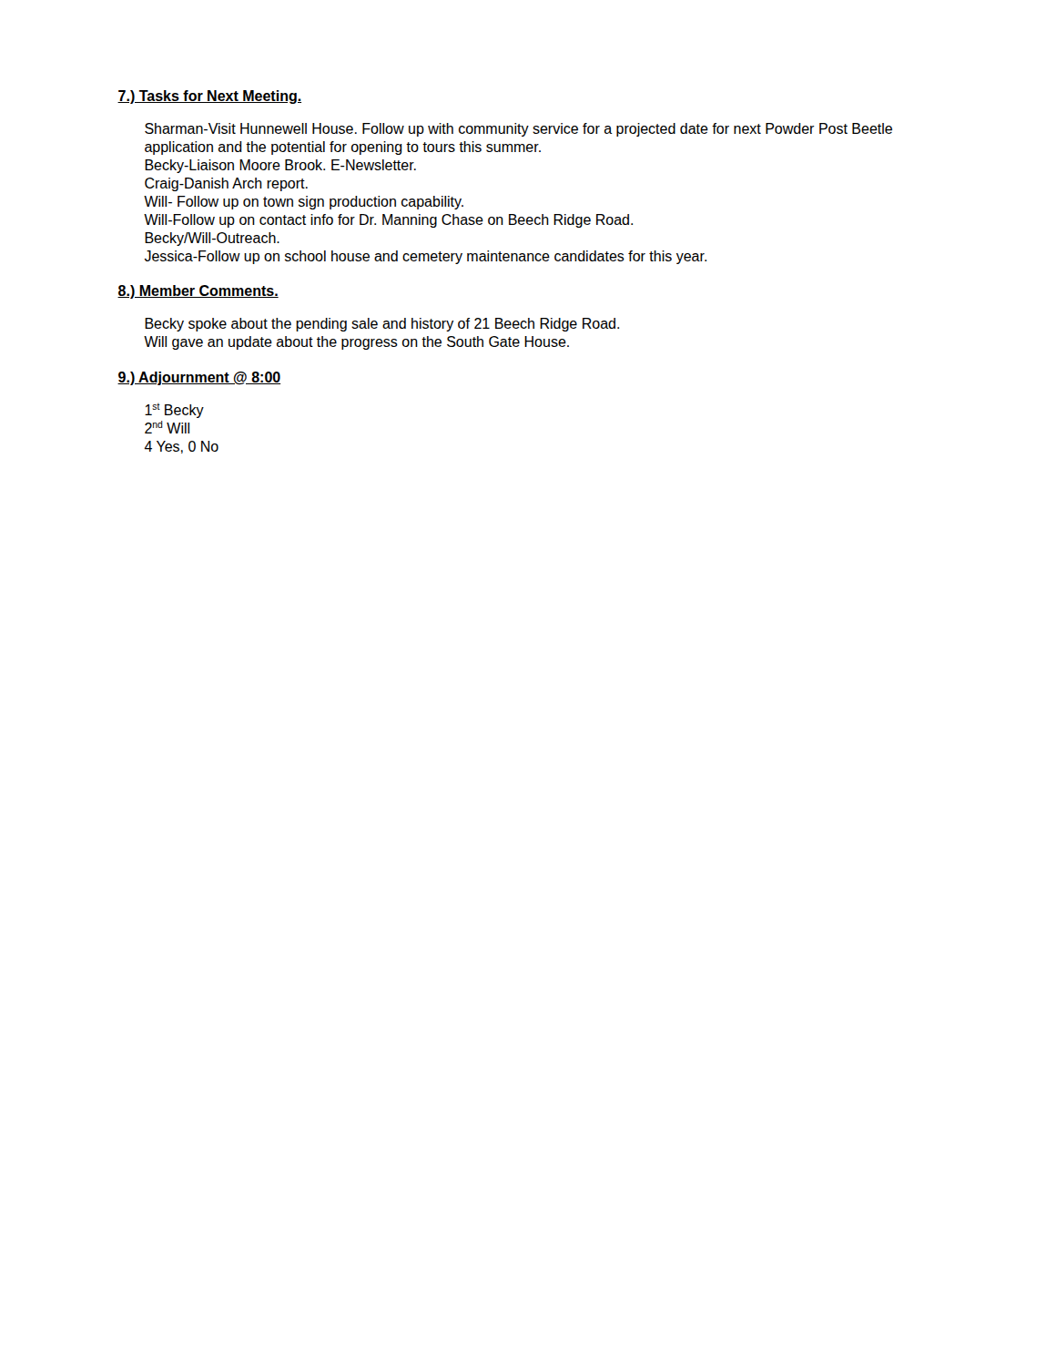7.) Tasks for Next Meeting.
Sharman-Visit Hunnewell House. Follow up with community service for a projected date for next Powder Post Beetle application and the potential for opening to tours this summer.
Becky-Liaison Moore Brook. E-Newsletter.
Craig-Danish Arch report.
Will- Follow up on town sign production capability.
Will-Follow up on contact info for Dr. Manning Chase on Beech Ridge Road.
Becky/Will-Outreach.
Jessica-Follow up on school house and cemetery maintenance candidates for this year.
8.) Member Comments.
Becky spoke about the pending sale and history of 21 Beech Ridge Road.
Will gave an update about the progress on the South Gate House.
9.) Adjournment @ 8:00
1st Becky
2nd Will
4 Yes, 0 No